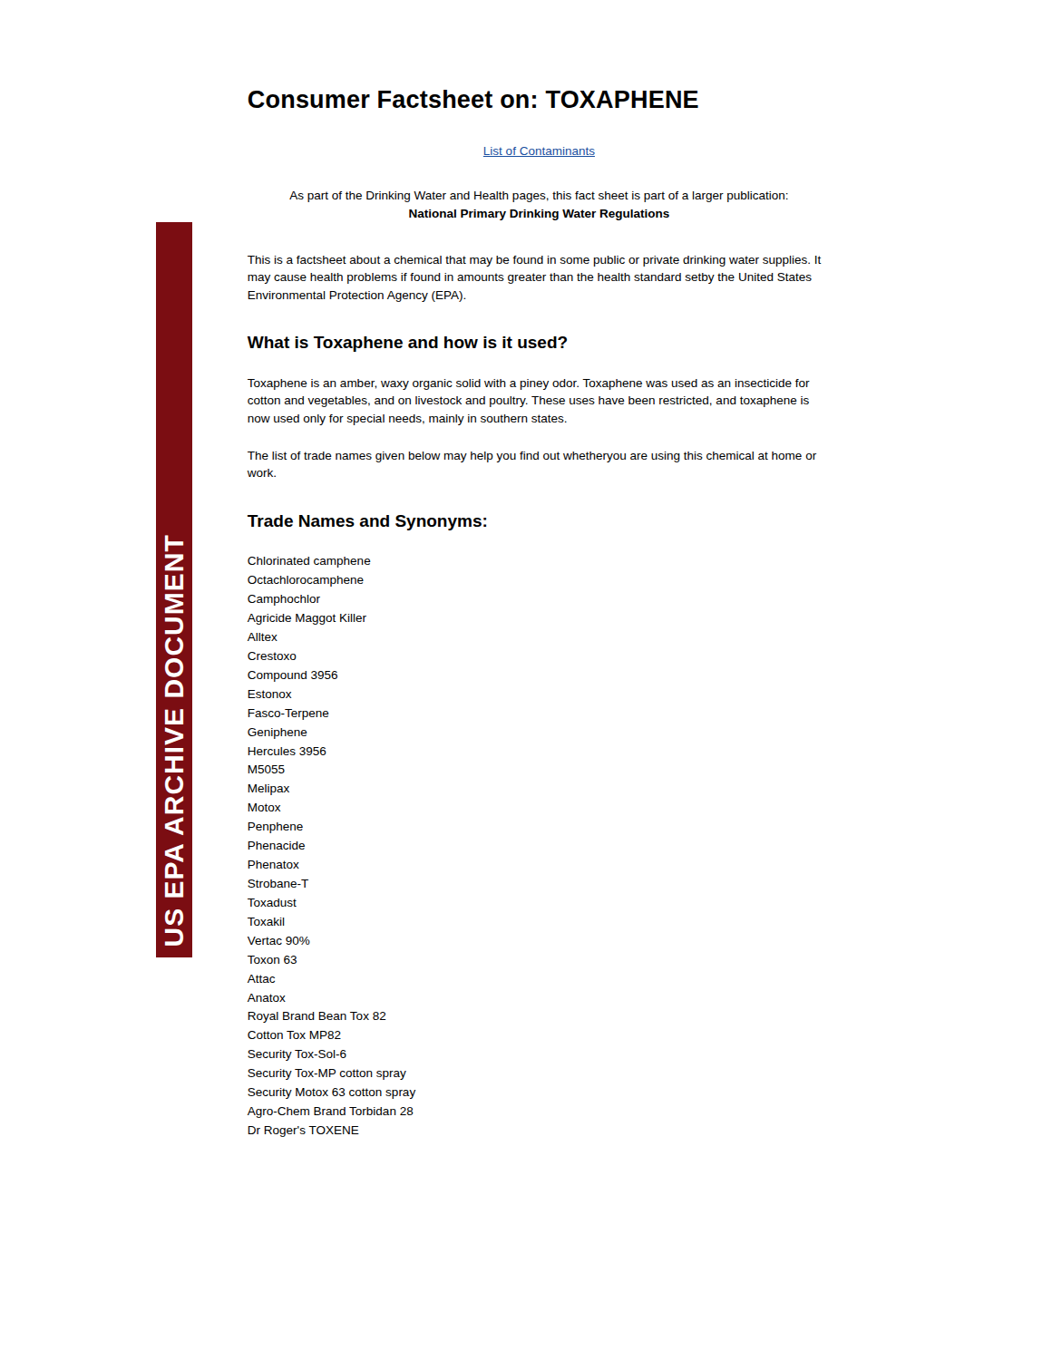US EPA ARCHIVE DOCUMENT
Consumer Factsheet on: TOXAPHENE
List of Contaminants
As part of the Drinking Water and Health pages, this fact sheet is part of a larger publication:
National Primary Drinking Water Regulations
This is a factsheet about a chemical that may be found in some public or private drinking water supplies. It may cause health problems if found in amounts greater than the health standard setby the United States Environmental Protection Agency (EPA).
What is Toxaphene and how is it used?
Toxaphene is an amber, waxy organic solid with a piney odor. Toxaphene was used as an insecticide for cotton and vegetables, and on livestock and poultry. These uses have been restricted, and toxaphene is now used only for special needs, mainly in southern states.
The list of trade names given below may help you find out whetheryou are using this chemical at home or work.
Trade Names and Synonyms:
Chlorinated camphene
Octachlorocamphene
Camphochlor
Agricide Maggot Killer
Alltex
Crestoxo
Compound 3956
Estonox
Fasco-Terpene
Geniphene
Hercules 3956
M5055
Melipax
Motox
Penphene
Phenacide
Phenatox
Strobane-T
Toxadust
Toxakil
Vertac 90%
Toxon 63
Attac
Anatox
Royal Brand Bean Tox 82
Cotton Tox MP82
Security Tox-Sol-6
Security Tox-MP cotton spray
Security Motox 63 cotton spray
Agro-Chem Brand Torbidan 28
Dr Roger's TOXENE